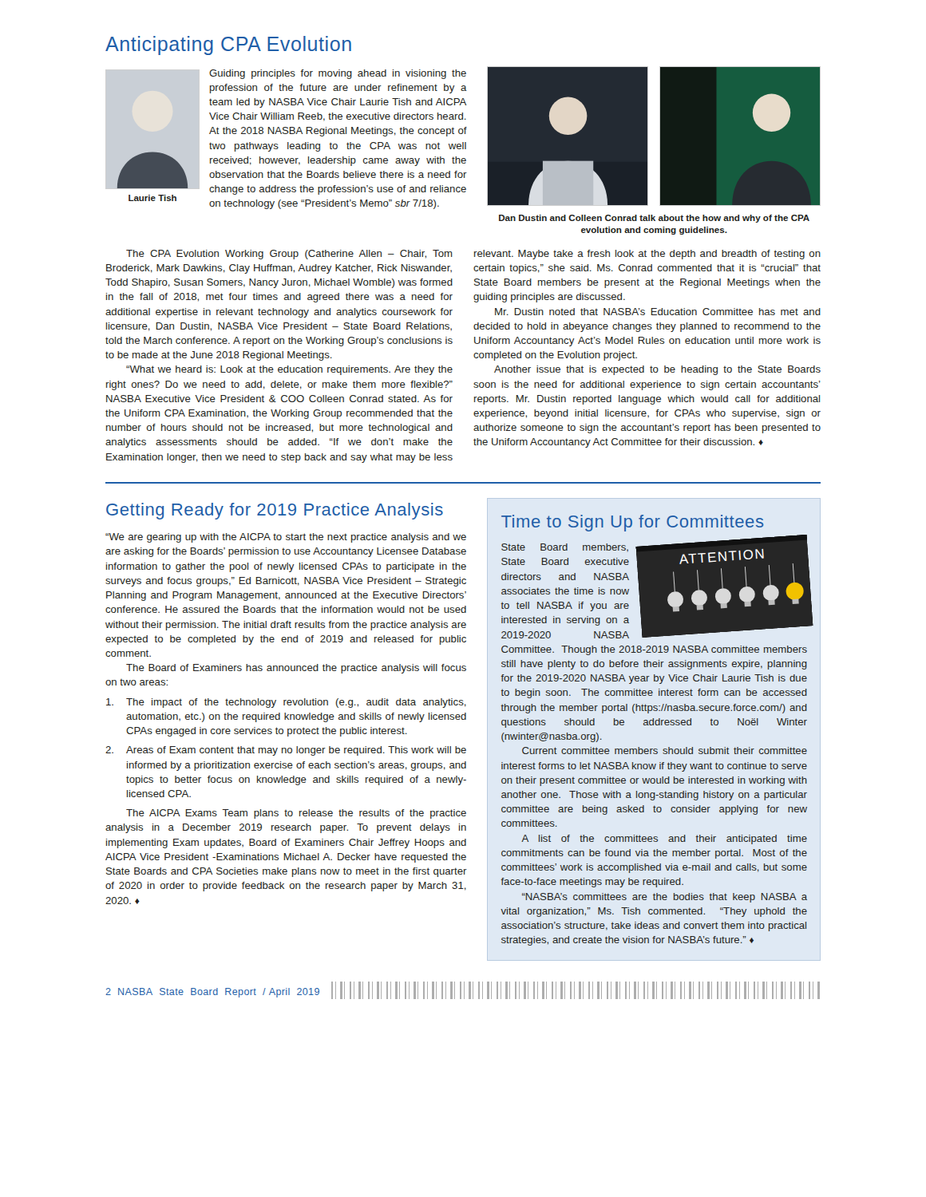Anticipating CPA Evolution
Laurie Tish
Guiding principles for moving ahead in visioning the profession of the future are under refinement by a team led by NASBA Vice Chair Laurie Tish and AICPA Vice Chair William Reeb, the executive directors heard. At the 2018 NASBA Regional Meetings, the concept of two pathways leading to the CPA was not well received; however, leadership came away with the observation that the Boards believe there is a need for change to address the profession’s use of and reliance on technology (see “President’s Memo” sbr 7/18).
Dan Dustin and Colleen Conrad talk about the how and why of the CPA evolution and coming guidelines.
The CPA Evolution Working Group (Catherine Allen – Chair, Tom Broderick, Mark Dawkins, Clay Huffman, Audrey Katcher, Rick Niswander, Todd Shapiro, Susan Somers, Nancy Juron, Michael Womble) was formed in the fall of 2018, met four times and agreed there was a need for additional expertise in relevant technology and analytics coursework for licensure, Dan Dustin, NASBA Vice President – State Board Relations, told the March conference. A report on the Working Group’s conclusions is to be made at the June 2018 Regional Meetings.
“What we heard is: Look at the education requirements. Are they the right ones? Do we need to add, delete, or make them more flexible?” NASBA Executive Vice President & COO Colleen Conrad stated. As for the Uniform CPA Examination, the Working Group recommended that the number of hours should not be increased, but more technological and analytics assessments should be added. “If we don’t make the Examination longer, then we need to step back and say what may be less relevant. Maybe take a fresh look at the depth and breadth of testing on certain topics,” she said. Ms. Conrad commented that it is “crucial” that State Board members be present at the Regional Meetings when the guiding principles are discussed.
Mr. Dustin noted that NASBA’s Education Committee has met and decided to hold in abeyance changes they planned to recommend to the Uniform Accountancy Act’s Model Rules on education until more work is completed on the Evolution project.
Another issue that is expected to be heading to the State Boards soon is the need for additional experience to sign certain accountants’ reports. Mr. Dustin reported language which would call for additional experience, beyond initial licensure, for CPAs who supervise, sign or authorize someone to sign the accountant’s report has been presented to the Uniform Accountancy Act Committee for their discussion. ♦
Getting Ready for 2019 Practice Analysis
“We are gearing up with the AICPA to start the next practice analysis and we are asking for the Boards’ permission to use Accountancy Licensee Database information to gather the pool of newly licensed CPAs to participate in the surveys and focus groups,” Ed Barnicott, NASBA Vice President – Strategic Planning and Program Management, announced at the Executive Directors’ conference. He assured the Boards that the information would not be used without their permission. The initial draft results from the practice analysis are expected to be completed by the end of 2019 and released for public comment.
The Board of Examiners has announced the practice analysis will focus on two areas:
The impact of the technology revolution (e.g., audit data analytics, automation, etc.) on the required knowledge and skills of newly licensed CPAs engaged in core services to protect the public interest.
Areas of Exam content that may no longer be required. This work will be informed by a prioritization exercise of each section’s areas, groups, and topics to better focus on knowledge and skills required of a newly-licensed CPA.
The AICPA Exams Team plans to release the results of the practice analysis in a December 2019 research paper. To prevent delays in implementing Exam updates, Board of Examiners Chair Jeffrey Hoops and AICPA Vice President -Examinations Michael A. Decker have requested the State Boards and CPA Societies make plans now to meet in the first quarter of 2020 in order to provide feedback on the research paper by March 31, 2020. ♦
Time to Sign Up for Committees
State Board members, State Board executive directors and NASBA associates the time is now to tell NASBA if you are interested in serving on a 2019-2020 NASBA Committee. Though the 2018-2019 NASBA committee members still have plenty to do before their assignments expire, planning for the 2019-2020 NASBA year by Vice Chair Laurie Tish is due to begin soon. The committee interest form can be accessed through the member portal (https://nasba.secure.force.com/) and questions should be addressed to Noël Winter (nwinter@nasba.org).
Current committee members should submit their committee interest forms to let NASBA know if they want to continue to serve on their present committee or would be interested in working with another one. Those with a long-standing history on a particular committee are being asked to consider applying for new committees.
A list of the committees and their anticipated time commitments can be found via the member portal. Most of the committees’ work is accomplished via e-mail and calls, but some face-to-face meetings may be required.
“NASBA’s committees are the bodies that keep NASBA a vital organization,” Ms. Tish commented. “They uphold the association’s structure, take ideas and convert them into practical strategies, and create the vision for NASBA’s future.” ♦
2 NASBA State Board Report / April 2019